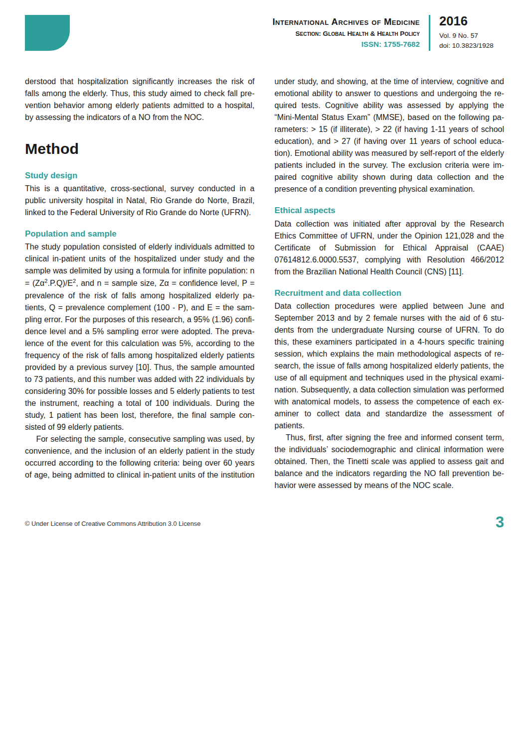International Archives of Medicine
Section: Global Health & Health Policy
ISSN: 1755-7682
2016
Vol. 9 No. 57
doi: 10.3823/1928
derstood that hospitalization significantly increases the risk of falls among the elderly. Thus, this study aimed to check fall prevention behavior among elderly patients admitted to a hospital, by assessing the indicators of a NO from the NOC.
Method
Study design
This is a quantitative, cross-sectional, survey conducted in a public university hospital in Natal, Rio Grande do Norte, Brazil, linked to the Federal University of Rio Grande do Norte (UFRN).
Population and sample
The study population consisted of elderly individuals admitted to clinical in-patient units of the hospitalized under study and the sample was delimited by using a formula for infinite population: n = (Zα2.P.Q)/E2, and n = sample size, Zα = confidence level, P = prevalence of the risk of falls among hospitalized elderly patients, Q = prevalence complement (100 - P), and E = the sampling error. For the purposes of this research, a 95% (1.96) confidence level and a 5% sampling error were adopted. The prevalence of the event for this calculation was 5%, according to the frequency of the risk of falls among hospitalized elderly patients provided by a previous survey [10]. Thus, the sample amounted to 73 patients, and this number was added with 22 individuals by considering 30% for possible losses and 5 elderly patients to test the instrument, reaching a total of 100 individuals. During the study, 1 patient has been lost, therefore, the final sample consisted of 99 elderly patients.
For selecting the sample, consecutive sampling was used, by convenience, and the inclusion of an elderly patient in the study occurred according to the following criteria: being over 60 years of age, being admitted to clinical in-patient units of the institution under study, and showing, at the time of interview, cognitive and emotional ability to answer to questions and undergoing the required tests. Cognitive ability was assessed by applying the “Mini-Mental Status Exam” (MMSE), based on the following parameters: > 15 (if illiterate), > 22 (if having 1-11 years of school education), and > 27 (if having over 11 years of school education). Emotional ability was measured by self-report of the elderly patients included in the survey. The exclusion criteria were impaired cognitive ability shown during data collection and the presence of a condition preventing physical examination.
Ethical aspects
Data collection was initiated after approval by the Research Ethics Committee of UFRN, under the Opinion 121,028 and the Certificate of Submission for Ethical Appraisal (CAAE) 07614812.6.0000.5537, complying with Resolution 466/2012 from the Brazilian National Health Council (CNS) [11].
Recruitment and data collection
Data collection procedures were applied between June and September 2013 and by 2 female nurses with the aid of 6 students from the undergraduate Nursing course of UFRN. To do this, these examiners participated in a 4-hours specific training session, which explains the main methodological aspects of research, the issue of falls among hospitalized elderly patients, the use of all equipment and techniques used in the physical examination. Subsequently, a data collection simulation was performed with anatomical models, to assess the competence of each examiner to collect data and standardize the assessment of patients.
Thus, first, after signing the free and informed consent term, the individuals’ sociodemographic and clinical information were obtained. Then, the Tinetti scale was applied to assess gait and balance and the indicators regarding the NO fall prevention behavior were assessed by means of the NOC scale.
© Under License of Creative Commons Attribution 3.0 License
3